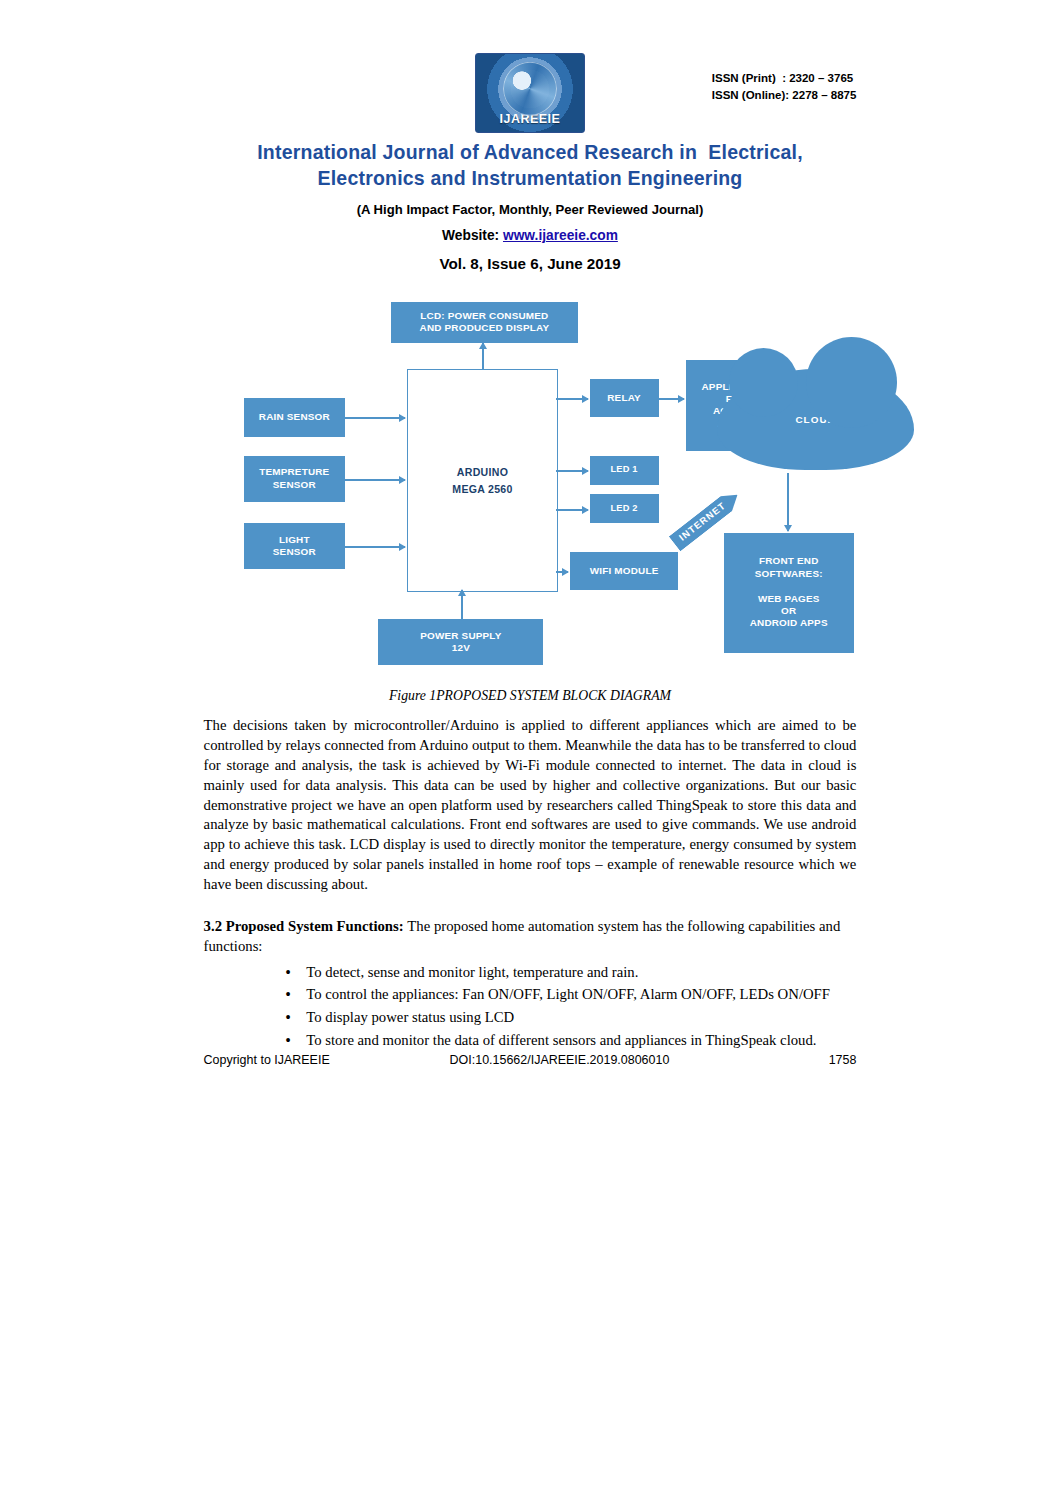ISSN (Print) : 2320 – 3765
ISSN (Online): 2278 – 8875
International Journal of Advanced Research in Electrical,
Electronics and Instrumentation Engineering
(A High Impact Factor, Monthly, Peer Reviewed Journal)
Website: www.ijareeie.com
Vol. 8, Issue 6, June 2019
LCD: POWER CONSUMED
AND PRODUCED DISPLAY
RAIN SENSOR
TEMPRETURE
SENSOR
LIGHT
SENSOR
ARDUINO MEGA 2560
RELAY
APPLIENCES:
FAN
AC BULB
ALARM
LED 1
LED 2
WIFI MODULE
POWER SUPPLY
12V
CLOUD
INTERNET
FRONT END
SOFTWARES:
WEB PAGES
OR
ANDROID APPS
Figure 1PROPOSED SYSTEM BLOCK DIAGRAM
The decisions taken by microcontroller/Arduino is applied to different appliances which are aimed to be controlled by relays connected from Arduino output to them. Meanwhile the data has to be transferred to cloud for storage and analysis, the task is achieved by Wi-Fi module connected to internet. The data in cloud is mainly used for data analysis. This data can be used by higher and collective organizations. But our basic demonstrative project we have an open platform used by researchers called ThingSpeak to store this data and analyze by basic mathematical calculations. Front end softwares are used to give commands. We use android app to achieve this task. LCD display is used to directly monitor the temperature, energy consumed by system and energy produced by solar panels installed in home roof tops – example of renewable resource which we have been discussing about.
3.2 Proposed System Functions: The proposed home automation system has the following capabilities and functions:
To detect, sense and monitor light, temperature and rain.
To control the appliances: Fan ON/OFF, Light ON/OFF, Alarm ON/OFF, LEDs ON/OFF
To display power status using LCD
To store and monitor the data of different sensors and appliances in ThingSpeak cloud.
Copyright to IJAREEIE
DOI:10.15662/IJAREEIE.2019.0806010
1758